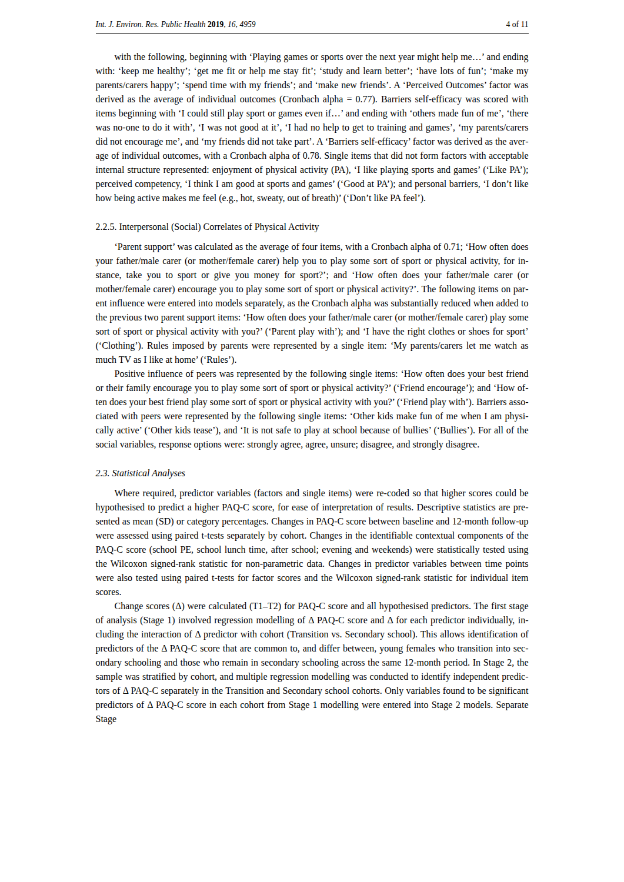Int. J. Environ. Res. Public Health 2019, 16, 4959 4 of 11
with the following, beginning with ‘Playing games or sports over the next year might help me…’ and ending with: ‘keep me healthy’; ‘get me fit or help me stay fit’; ‘study and learn better’; ‘have lots of fun’; ‘make my parents/carers happy’; ‘spend time with my friends’; and ‘make new friends’. A ‘Perceived Outcomes’ factor was derived as the average of individual outcomes (Cronbach alpha = 0.77). Barriers self-efficacy was scored with items beginning with ‘I could still play sport or games even if…’ and ending with ‘others made fun of me’, ‘there was no-one to do it with’, ‘I was not good at it’, ‘I had no help to get to training and games’, ‘my parents/carers did not encourage me’, and ‘my friends did not take part’. A ‘Barriers self-efficacy’ factor was derived as the average of individual outcomes, with a Cronbach alpha of 0.78. Single items that did not form factors with acceptable internal structure represented: enjoyment of physical activity (PA), ‘I like playing sports and games’ (‘Like PA’); perceived competency, ‘I think I am good at sports and games’ (‘Good at PA’); and personal barriers, ‘I don’t like how being active makes me feel (e.g., hot, sweaty, out of breath)’ (‘Don’t like PA feel’).
2.2.5. Interpersonal (Social) Correlates of Physical Activity
‘Parent support’ was calculated as the average of four items, with a Cronbach alpha of 0.71; ‘How often does your father/male carer (or mother/female carer) help you to play some sort of sport or physical activity, for instance, take you to sport or give you money for sport?’; and ‘How often does your father/male carer (or mother/female carer) encourage you to play some sort of sport or physical activity?’. The following items on parent influence were entered into models separately, as the Cronbach alpha was substantially reduced when added to the previous two parent support items: ‘How often does your father/male carer (or mother/female carer) play some sort of sport or physical activity with you?’ (‘Parent play with’); and ‘I have the right clothes or shoes for sport’ (‘Clothing’). Rules imposed by parents were represented by a single item: ‘My parents/carers let me watch as much TV as I like at home’ (‘Rules’).
Positive influence of peers was represented by the following single items: ‘How often does your best friend or their family encourage you to play some sort of sport or physical activity?’ (‘Friend encourage’); and ‘How often does your best friend play some sort of sport or physical activity with you?’ (‘Friend play with’). Barriers associated with peers were represented by the following single items: ‘Other kids make fun of me when I am physically active’ (‘Other kids tease’), and ‘It is not safe to play at school because of bullies’ (‘Bullies’). For all of the social variables, response options were: strongly agree, agree, unsure; disagree, and strongly disagree.
2.3. Statistical Analyses
Where required, predictor variables (factors and single items) were re-coded so that higher scores could be hypothesised to predict a higher PAQ-C score, for ease of interpretation of results. Descriptive statistics are presented as mean (SD) or category percentages. Changes in PAQ-C score between baseline and 12-month follow-up were assessed using paired t-tests separately by cohort. Changes in the identifiable contextual components of the PAQ-C score (school PE, school lunch time, after school; evening and weekends) were statistically tested using the Wilcoxon signed-rank statistic for non-parametric data. Changes in predictor variables between time points were also tested using paired t-tests for factor scores and the Wilcoxon signed-rank statistic for individual item scores.
Change scores (Δ) were calculated (T1–T2) for PAQ-C score and all hypothesised predictors. The first stage of analysis (Stage 1) involved regression modelling of Δ PAQ-C score and Δ for each predictor individually, including the interaction of Δ predictor with cohort (Transition vs. Secondary school). This allows identification of predictors of the Δ PAQ-C score that are common to, and differ between, young females who transition into secondary schooling and those who remain in secondary schooling across the same 12-month period. In Stage 2, the sample was stratified by cohort, and multiple regression modelling was conducted to identify independent predictors of Δ PAQ-C separately in the Transition and Secondary school cohorts. Only variables found to be significant predictors of Δ PAQ-C score in each cohort from Stage 1 modelling were entered into Stage 2 models. Separate Stage